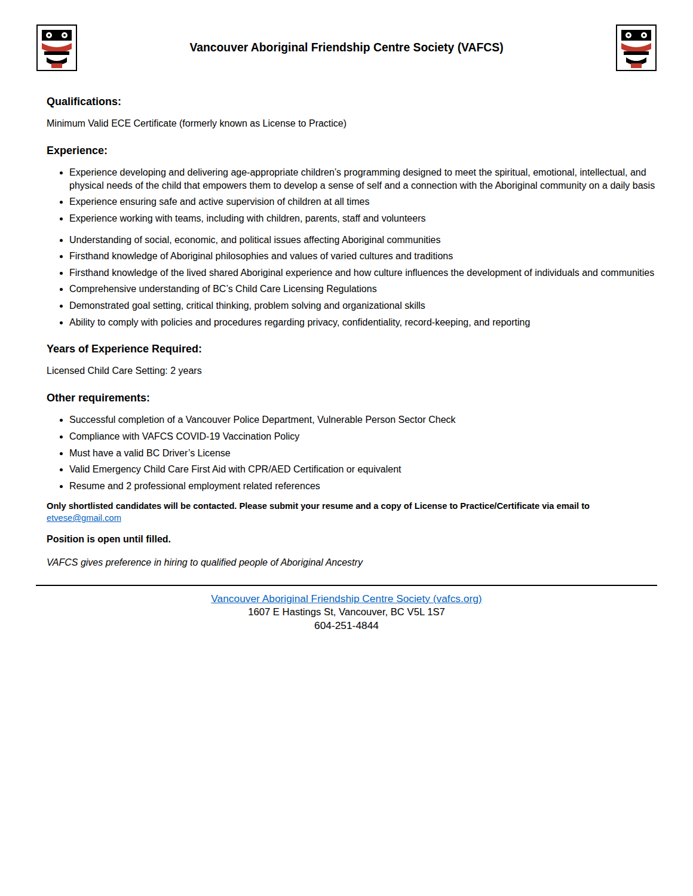Vancouver Aboriginal Friendship Centre Society (VAFCS)
Qualifications:
Minimum Valid ECE Certificate (formerly known as License to Practice)
Experience:
Experience developing and delivering age-appropriate children’s programming designed to meet the spiritual, emotional, intellectual, and physical needs of the child that empowers them to develop a sense of self and a connection with the Aboriginal community on a daily basis
Experience ensuring safe and active supervision of children at all times
Experience working with teams, including with children, parents, staff and volunteers
Understanding of social, economic, and political issues affecting Aboriginal communities
Firsthand knowledge of Aboriginal philosophies and values of varied cultures and traditions
Firsthand knowledge of the lived shared Aboriginal experience and how culture influences the development of individuals and communities
Comprehensive understanding of BC’s Child Care Licensing Regulations
Demonstrated goal setting, critical thinking, problem solving and organizational skills
Ability to comply with policies and procedures regarding privacy, confidentiality, record-keeping, and reporting
Years of Experience Required:
Licensed Child Care Setting: 2 years
Other requirements:
Successful completion of a Vancouver Police Department, Vulnerable Person Sector Check
Compliance with VAFCS COVID-19 Vaccination Policy
Must have a valid BC Driver’s License
Valid Emergency Child Care First Aid with CPR/AED Certification or equivalent
Resume and 2 professional employment related references
Only shortlisted candidates will be contacted. Please submit your resume and a copy of License to Practice/Certificate via email to etvese@gmail.com
Position is open until filled.
VAFCS gives preference in hiring to qualified people of Aboriginal Ancestry
Vancouver Aboriginal Friendship Centre Society (vafcs.org)
1607 E Hastings St, Vancouver, BC V5L 1S7
604-251-4844